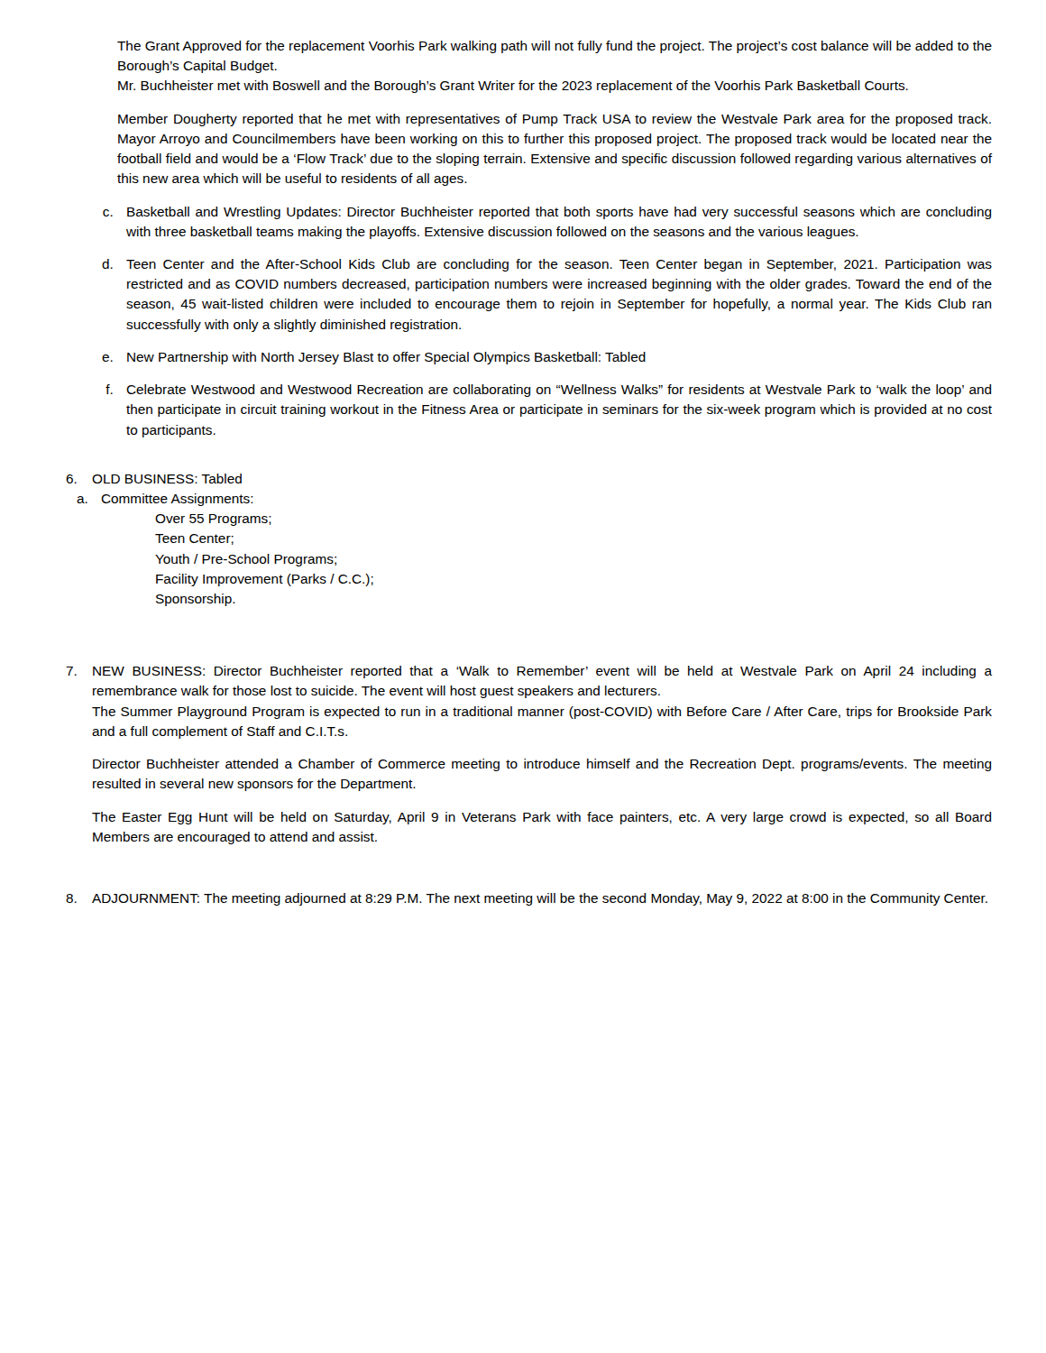The Grant Approved for the replacement Voorhis Park walking path will not fully fund the project. The project’s cost balance will be added to the Borough’s Capital Budget.
Mr. Buchheister met with Boswell and the Borough’s Grant Writer for the 2023 replacement of the Voorhis Park Basketball Courts.
Member Dougherty reported that he met with representatives of Pump Track USA to review the Westvale Park area for the proposed track. Mayor Arroyo and Councilmembers have been working on this to further this proposed project. The proposed track would be located near the football field and would be a ‘Flow Track’ due to the sloping terrain. Extensive and specific discussion followed regarding various alternatives of this new area which will be useful to residents of all ages.
Basketball and Wrestling Updates: Director Buchheister reported that both sports have had very successful seasons which are concluding with three basketball teams making the playoffs. Extensive discussion followed on the seasons and the various leagues.
Teen Center and the After-School Kids Club are concluding for the season. Teen Center began in September, 2021. Participation was restricted and as COVID numbers decreased, participation numbers were increased beginning with the older grades. Toward the end of the season, 45 wait-listed children were included to encourage them to rejoin in September for hopefully, a normal year. The Kids Club ran successfully with only a slightly diminished registration.
New Partnership with North Jersey Blast to offer Special Olympics Basketball: Tabled
Celebrate Westwood and Westwood Recreation are collaborating on “Wellness Walks” for residents at Westvale Park to ‘walk the loop’ and then participate in circuit training workout in the Fitness Area or participate in seminars for the six-week program which is provided at no cost to participants.
OLD BUSINESS: Tabled
Committee Assignments:
Over 55 Programs;
Teen Center;
Youth / Pre-School Programs;
Facility Improvement (Parks / C.C.);
Sponsorship.
NEW BUSINESS: Director Buchheister reported that a ‘Walk to Remember’ event will be held at Westvale Park on April 24 including a remembrance walk for those lost to suicide. The event will host guest speakers and lecturers.
The Summer Playground Program is expected to run in a traditional manner (post-COVID) with Before Care / After Care, trips for Brookside Park and a full complement of Staff and C.I.T.s.
Director Buchheister attended a Chamber of Commerce meeting to introduce himself and the Recreation Dept. programs/events. The meeting resulted in several new sponsors for the Department.
The Easter Egg Hunt will be held on Saturday, April 9 in Veterans Park with face painters, etc. A very large crowd is expected, so all Board Members are encouraged to attend and assist.
ADJOURNMENT: The meeting adjourned at 8:29 P.M. The next meeting will be the second Monday, May 9, 2022 at 8:00 in the Community Center.